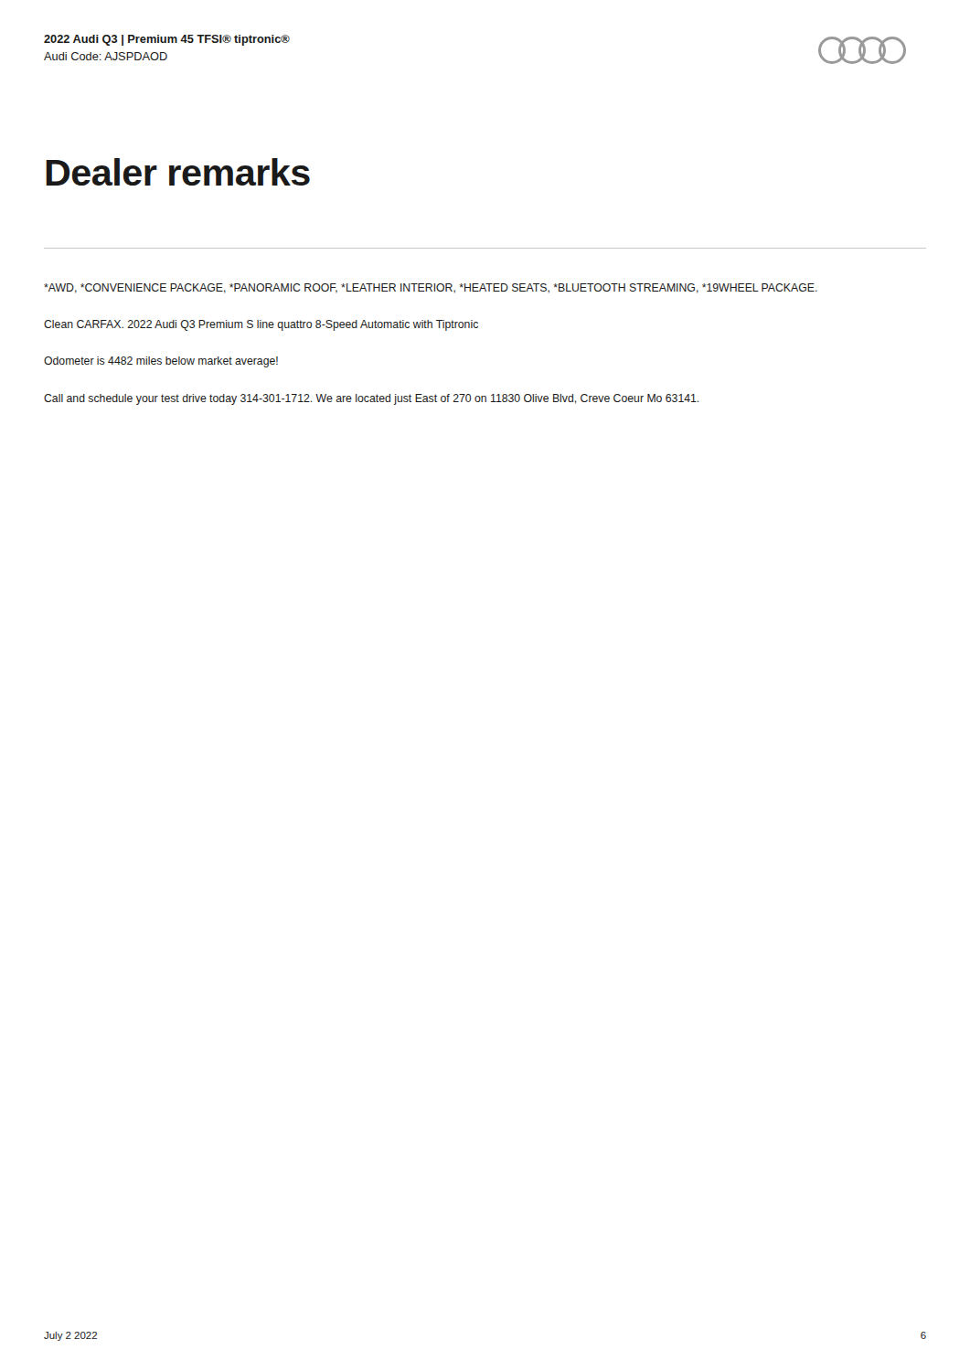2022 Audi Q3 | Premium 45 TFSI® tiptronic®
Audi Code: AJSPDAOD
Dealer remarks
*AWD, *CONVENIENCE PACKAGE, *PANORAMIC ROOF, *LEATHER INTERIOR, *HEATED SEATS, *BLUETOOTH STREAMING, *19WHEEL PACKAGE.
Clean CARFAX. 2022 Audi Q3 Premium S line quattro 8-Speed Automatic with Tiptronic
Odometer is 4482 miles below market average!
Call and schedule your test drive today 314-301-1712. We are located just East of 270 on 11830 Olive Blvd, Creve Coeur Mo 63141.
July 2 2022
6